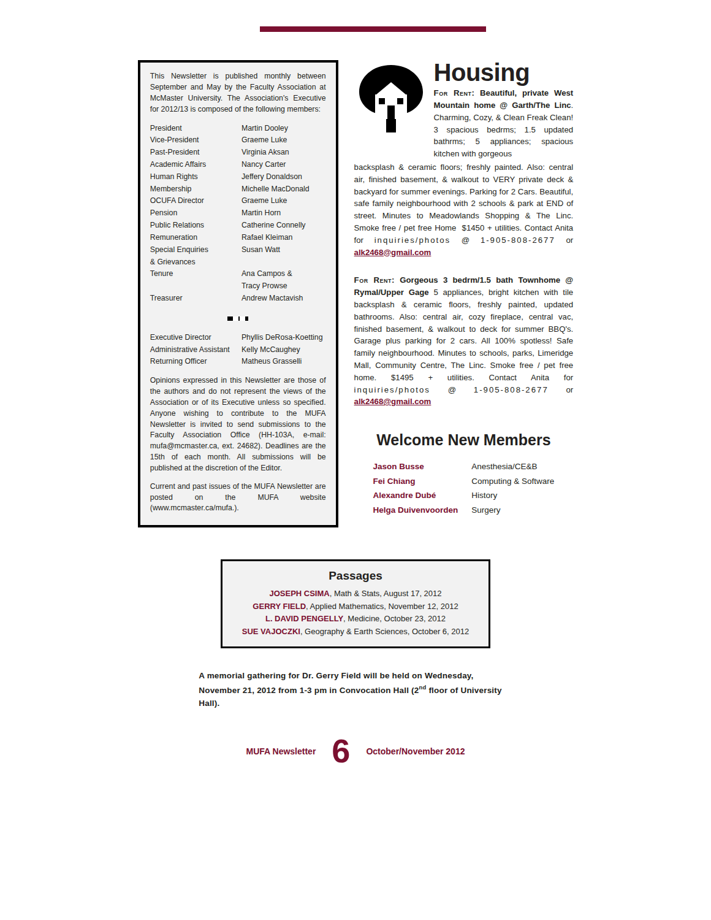This Newsletter is published monthly between September and May by the Faculty Association at McMaster University. The Association's Executive for 2012/13 is composed of the following members:
| President | Martin Dooley |
| Vice-President | Graeme Luke |
| Past-President | Virginia Aksan |
| Academic Affairs | Nancy Carter |
| Human Rights | Jeffery Donaldson |
| Membership | Michelle MacDonald |
| OCUFA Director | Graeme Luke |
| Pension | Martin Horn |
| Public Relations | Catherine Connelly |
| Remuneration | Rafael Kleiman |
| Special Enquiries | Susan Watt |
| & Grievances | |
| Tenure | Ana Campos & |
| | Tracy Prowse |
| Treasurer | Andrew Mactavish |
| Executive Director | Phyllis DeRosa-Koetting |
| Administrative Assistant | Kelly McCaughey |
| Returning Officer | Matheus Grasselli |
Opinions expressed in this Newsletter are those of the authors and do not represent the views of the Association or of its Executive unless so specified. Anyone wishing to contribute to the MUFA Newsletter is invited to send submissions to the Faculty Association Office (HH-103A, e-mail: mufa@mcmaster.ca, ext. 24682). Deadlines are the 15th of each month. All submissions will be published at the discretion of the Editor.
Current and past issues of the MUFA Newsletter are posted on the MUFA website (www.mcmaster.ca/mufa.).
Housing
For Rent: Beautiful, private West Mountain home @ Garth/The Linc. Charming, Cozy, & Clean Freak Clean! 3 spacious bedrms; 1.5 updated bathrms; 5 appliances; spacious kitchen with gorgeous
backsplash & ceramic floors; freshly painted. Also: central air, finished basement, & walkout to VERY private deck & backyard for summer evenings. Parking for 2 Cars. Beautiful, safe family neighbourhood with 2 schools & park at END of street. Minutes to Meadowlands Shopping & The Linc. Smoke free / pet free Home $1450 + utilities. Contact Anita for inquiries/photos @ 1-905-808-2677 or alk2468@gmail.com
For Rent: Gorgeous 3 bedrm/1.5 bath Townhome @ Rymal/Upper Gage 5 appliances, bright kitchen with tile backsplash & ceramic floors, freshly painted, updated bathrooms. Also: central air, cozy fireplace, central vac, finished basement, & walkout to deck for summer BBQ's. Garage plus parking for 2 cars. All 100% spotless! Safe family neighbourhood. Minutes to schools, parks, Limeridge Mall, Community Centre, The Linc. Smoke free / pet free home. $1495 + utilities. Contact Anita for inquiries/photos @ 1-905-808-2677 or alk2468@gmail.com
Welcome New Members
| Jason Busse | Anesthesia/CE&B |
| Fei Chiang | Computing & Software |
| Alexandre Dubé | History |
| Helga Duivenvoorden | Surgery |
Passages
JOSEPH CSIMA, Math & Stats, August 17, 2012
GERRY FIELD, Applied Mathematics, November 12, 2012
L. DAVID PENGELLY, Medicine, October 23, 2012
SUE VAJOCZKI, Geography & Earth Sciences, October 6, 2012
A memorial gathering for Dr. Gerry Field will be held on Wednesday, November 21, 2012 from 1-3 pm in Convocation Hall (2nd floor of University Hall).
MUFA Newsletter
6
October/November 2012